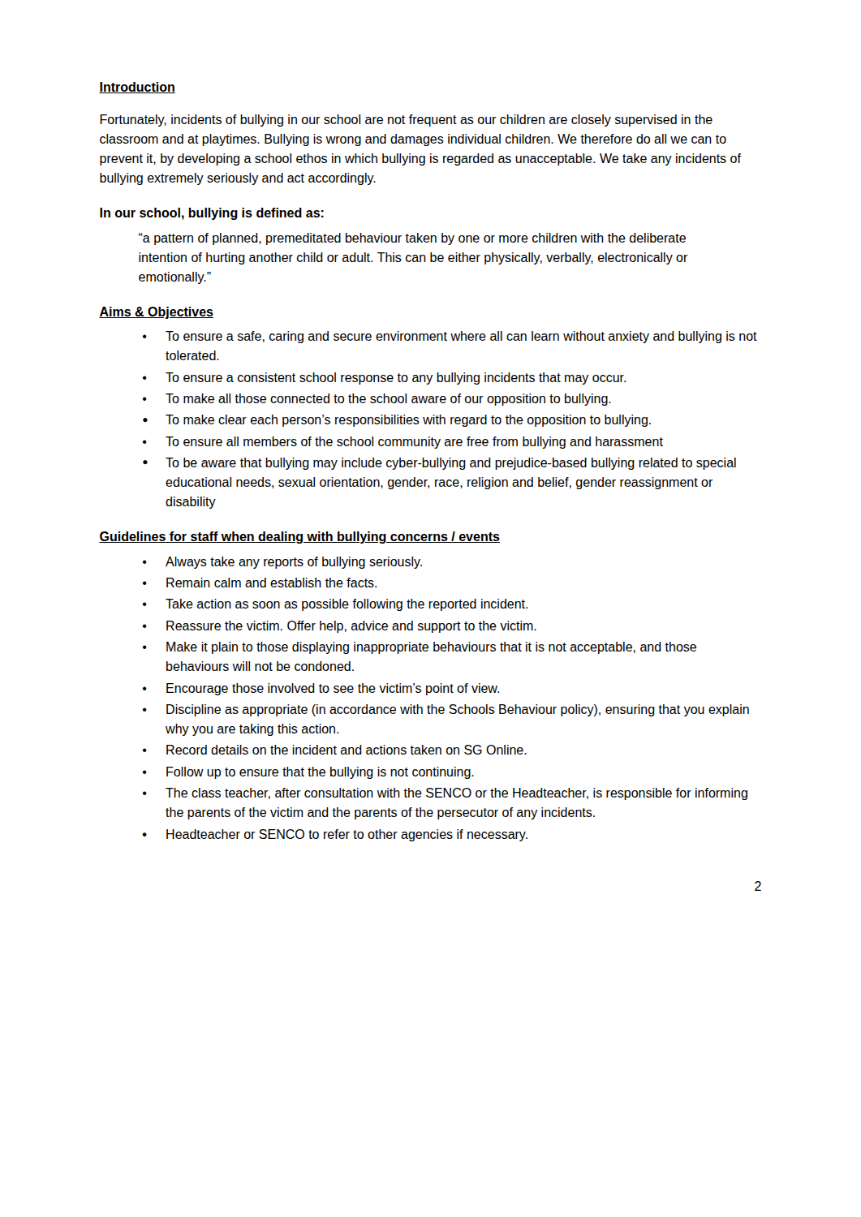Introduction
Fortunately, incidents of bullying in our school are not frequent as our children are closely supervised in the classroom and at playtimes. Bullying is wrong and damages individual children. We therefore do all we can to prevent it, by developing a school ethos in which bullying is regarded as unacceptable. We take any incidents of bullying extremely seriously and act accordingly.
In our school, bullying is defined as:
“a pattern of planned, premeditated behaviour taken by one or more children with the deliberate intention of hurting another child or adult. This can be either physically, verbally, electronically or emotionally.”
Aims & Objectives
To ensure a safe, caring and secure environment where all can learn without anxiety and bullying is not tolerated.
To ensure a consistent school response to any bullying incidents that may occur.
To make all those connected to the school aware of our opposition to bullying.
To make clear each person’s responsibilities with regard to the opposition to bullying.
To ensure all members of the school community are free from bullying and harassment
To be aware that bullying may include cyber-bullying and prejudice-based bullying related to special educational needs, sexual orientation, gender, race, religion and belief, gender reassignment or disability
Guidelines for staff when dealing with bullying concerns / events
Always take any reports of bullying seriously.
Remain calm and establish the facts.
Take action as soon as possible following the reported incident.
Reassure the victim. Offer help, advice and support to the victim.
Make it plain to those displaying inappropriate behaviours that it is not acceptable, and those behaviours will not be condoned.
Encourage those involved to see the victim’s point of view.
Discipline as appropriate (in accordance with the Schools Behaviour policy), ensuring that you explain why you are taking this action.
Record details on the incident and actions taken on SG Online.
Follow up to ensure that the bullying is not continuing.
The class teacher, after consultation with the SENCO or the Headteacher, is responsible for informing the parents of the victim and the parents of the persecutor of any incidents.
Headteacher or SENCO to refer to other agencies if necessary.
2